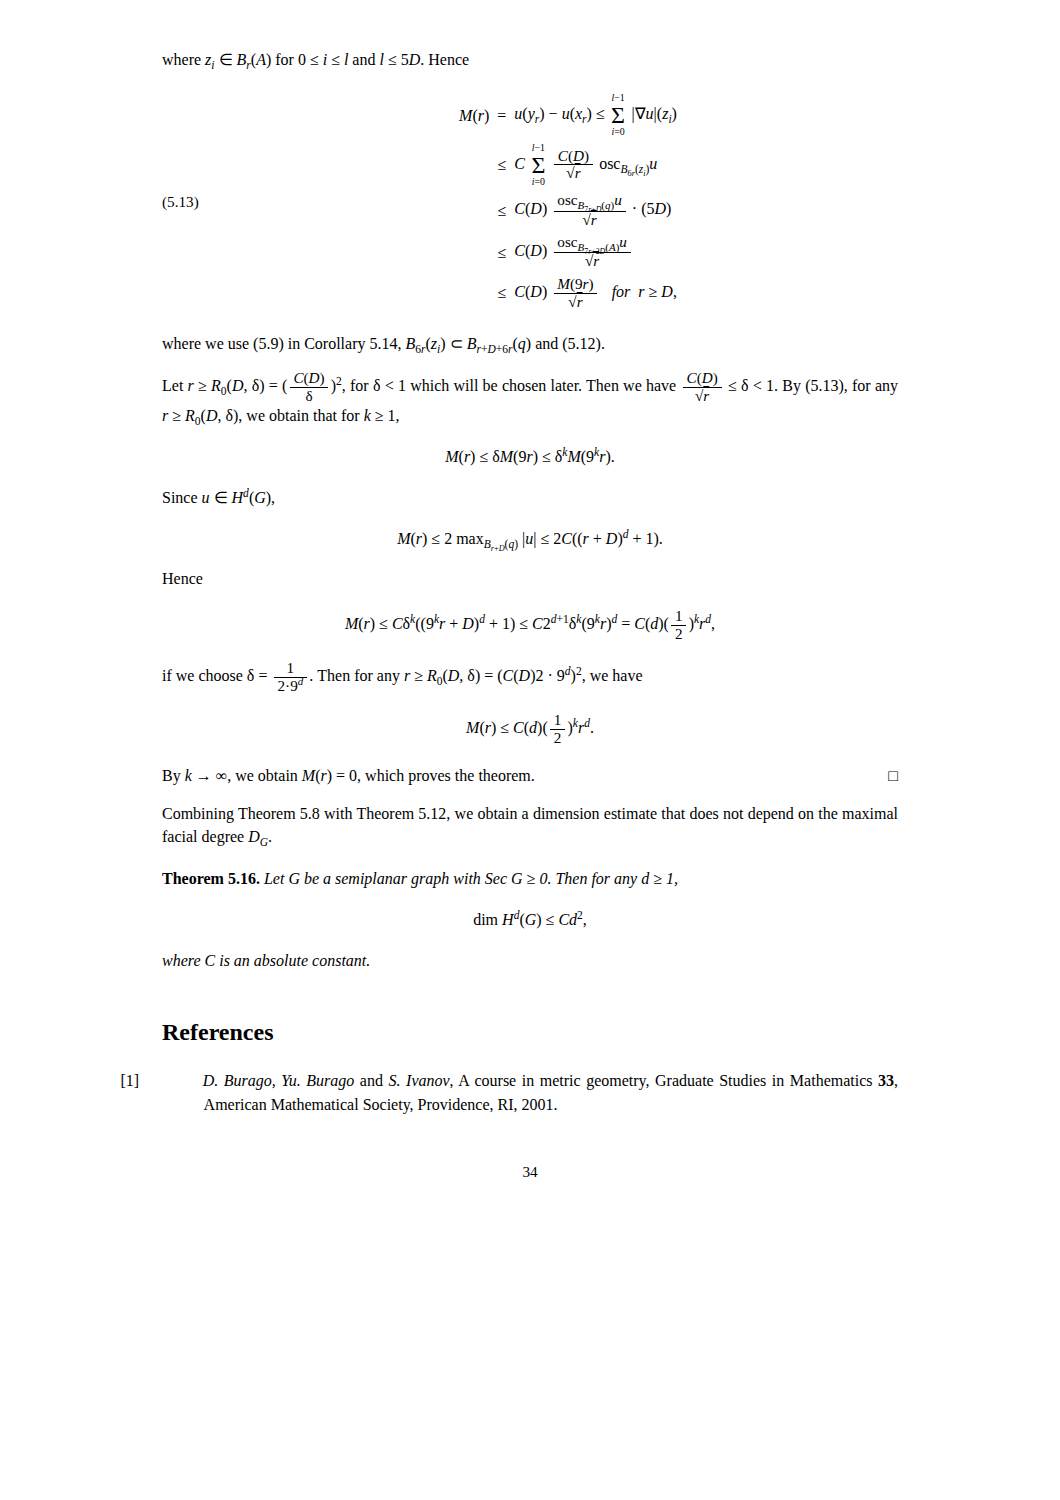where zi ∈ Br(A) for 0 ≤ i ≤ l and l ≤ 5D. Hence
(5.13)
| M ( r ) | = | u ( y r ) − u ( x r ) ≤ l −1 Σ i =0 /∇ u /( z i ) |
| | ≤ | C l −1 Σ i =0 C ( D ) √ r osc B 6 r ( z i ) u |
| | ≤ | C ( D ) osc B 7 r + D ( q ) u √ r · (5 D ) |
| | ≤ | C ( D ) osc B 7 r +2 D ( A ) u √ r |
| | ≤ | C ( D ) M (9 r ) √ r for r ≥ D , |
where we use (5.9) in Corollary 5.14, B6r(zi) ⊂ Br+D+6r(q) and (5.12).
Let r ≥ R0(D, δ) = (C(D) δ)2, for δ < 1 which will be chosen later. Then we have C(D)√r ≤ δ < 1. By (5.13), for any r ≥ R0(D, δ), we obtain that for k ≥ 1,
M(r) ≤ δM(9r) ≤ δkM(9kr).
Since u ∈ Hd(G),
M(r) ≤ 2 maxBr+D(q) |u| ≤ 2C((r + D)d + 1).
Hence
M(r) ≤ Cδk((9kr + D)d + 1) ≤ C2d+1δk(9kr)d = C(d)(12)krd,
if we choose δ = 12·9d. Then for any r ≥ R0(D, δ) = (C(D)2 · 9d)2, we have
M(r) ≤ C(d)(12)krd.
By k → ∞, we obtain M(r) = 0, which proves the theorem. □
Combining Theorem 5.8 with Theorem 5.12, we obtain a dimension estimate that does not depend on the maximal facial degree DG.
Theorem 5.16. Let G be a semiplanar graph with Sec G ≥ 0. Then for any d ≥ 1,
dim Hd(G) ≤ Cd2,
where C is an absolute constant.
References
[1] D. Burago, Yu. Burago and S. Ivanov, A course in metric geometry, Graduate Studies in Mathematics 33, American Mathematical Society, Providence, RI, 2001.
34